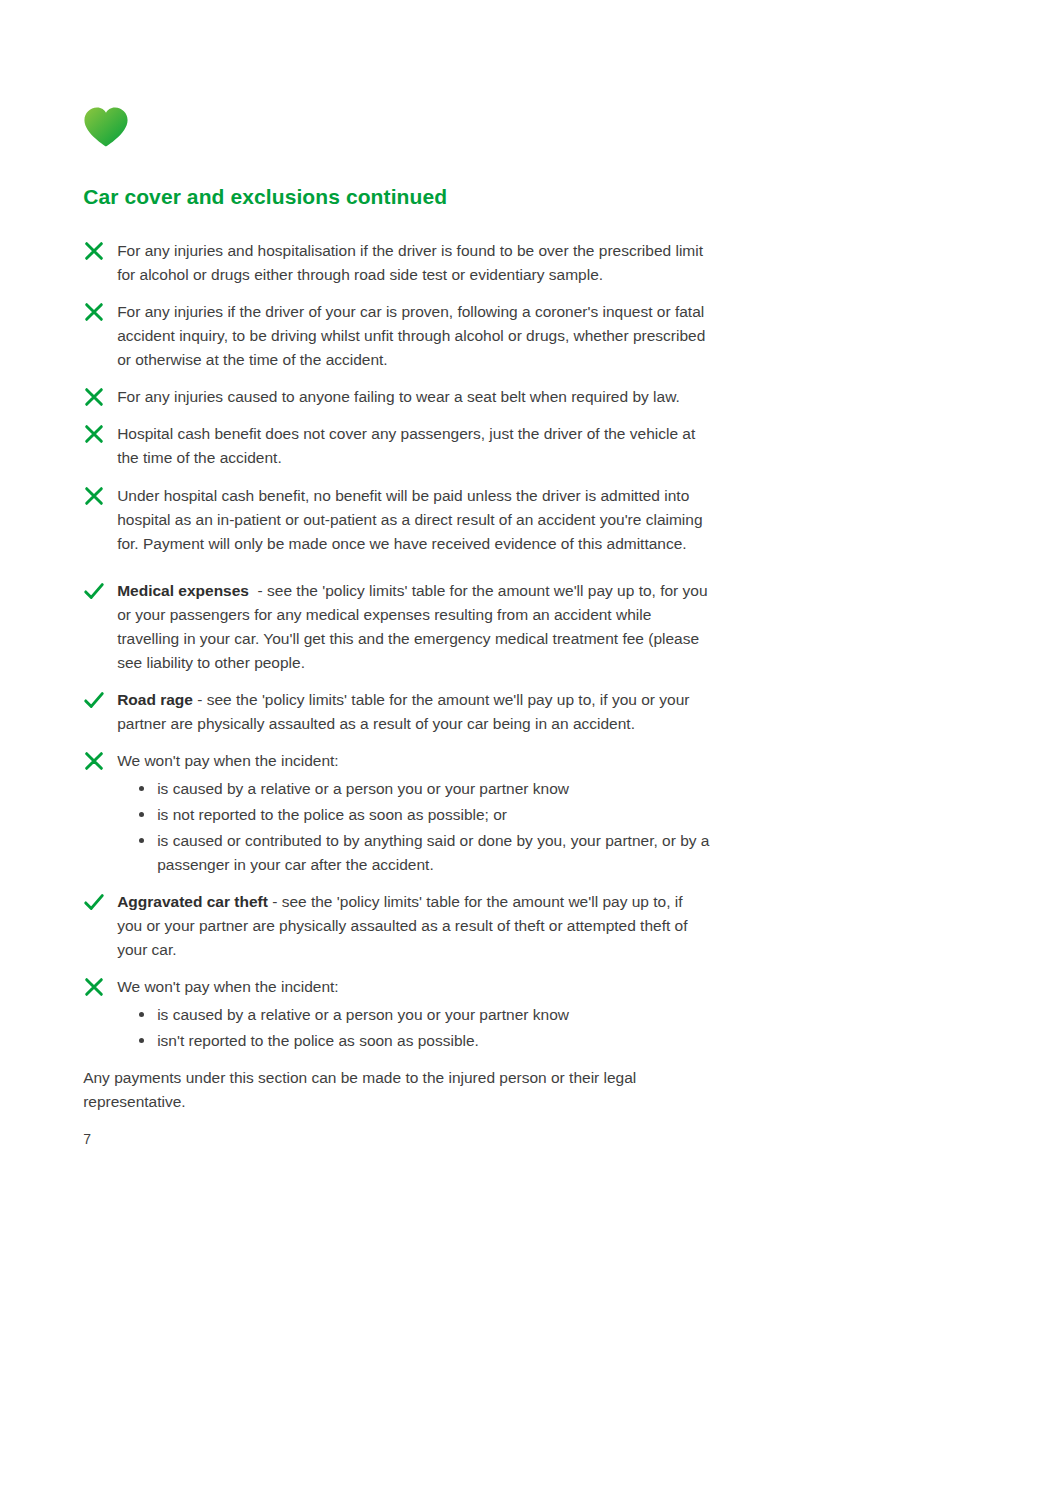Car cover and exclusions continued
For any injuries and hospitalisation if the driver is found to be over the prescribed limit for alcohol or drugs either through road side test or evidentiary sample.
For any injuries if the driver of your car is proven, following a coroner's inquest or fatal accident inquiry, to be driving whilst unfit through alcohol or drugs, whether prescribed or otherwise at the time of the accident.
For any injuries caused to anyone failing to wear a seat belt when required by law.
Hospital cash benefit does not cover any passengers, just the driver of the vehicle at the time of the accident.
Under hospital cash benefit, no benefit will be paid unless the driver is admitted into hospital as an in-patient or out-patient as a direct result of an accident you're claiming for. Payment will only be made once we have received evidence of this admittance.
Medical expenses - see the 'policy limits' table for the amount we'll pay up to, for you or your passengers for any medical expenses resulting from an accident while travelling in your car. You'll get this and the emergency medical treatment fee (please see liability to other people.
Road rage - see the 'policy limits' table for the amount we'll pay up to, if you or your partner are physically assaulted as a result of your car being in an accident.
We won't pay when the incident:
is caused by a relative or a person you or your partner know
is not reported to the police as soon as possible; or
is caused or contributed to by anything said or done by you, your partner, or by a passenger in your car after the accident.
Aggravated car theft - see the 'policy limits' table for the amount we'll pay up to, if you or your partner are physically assaulted as a result of theft or attempted theft of your car.
We won't pay when the incident:
is caused by a relative or a person you or your partner know
isn't reported to the police as soon as possible.
Any payments under this section can be made to the injured person or their legal representative.
7